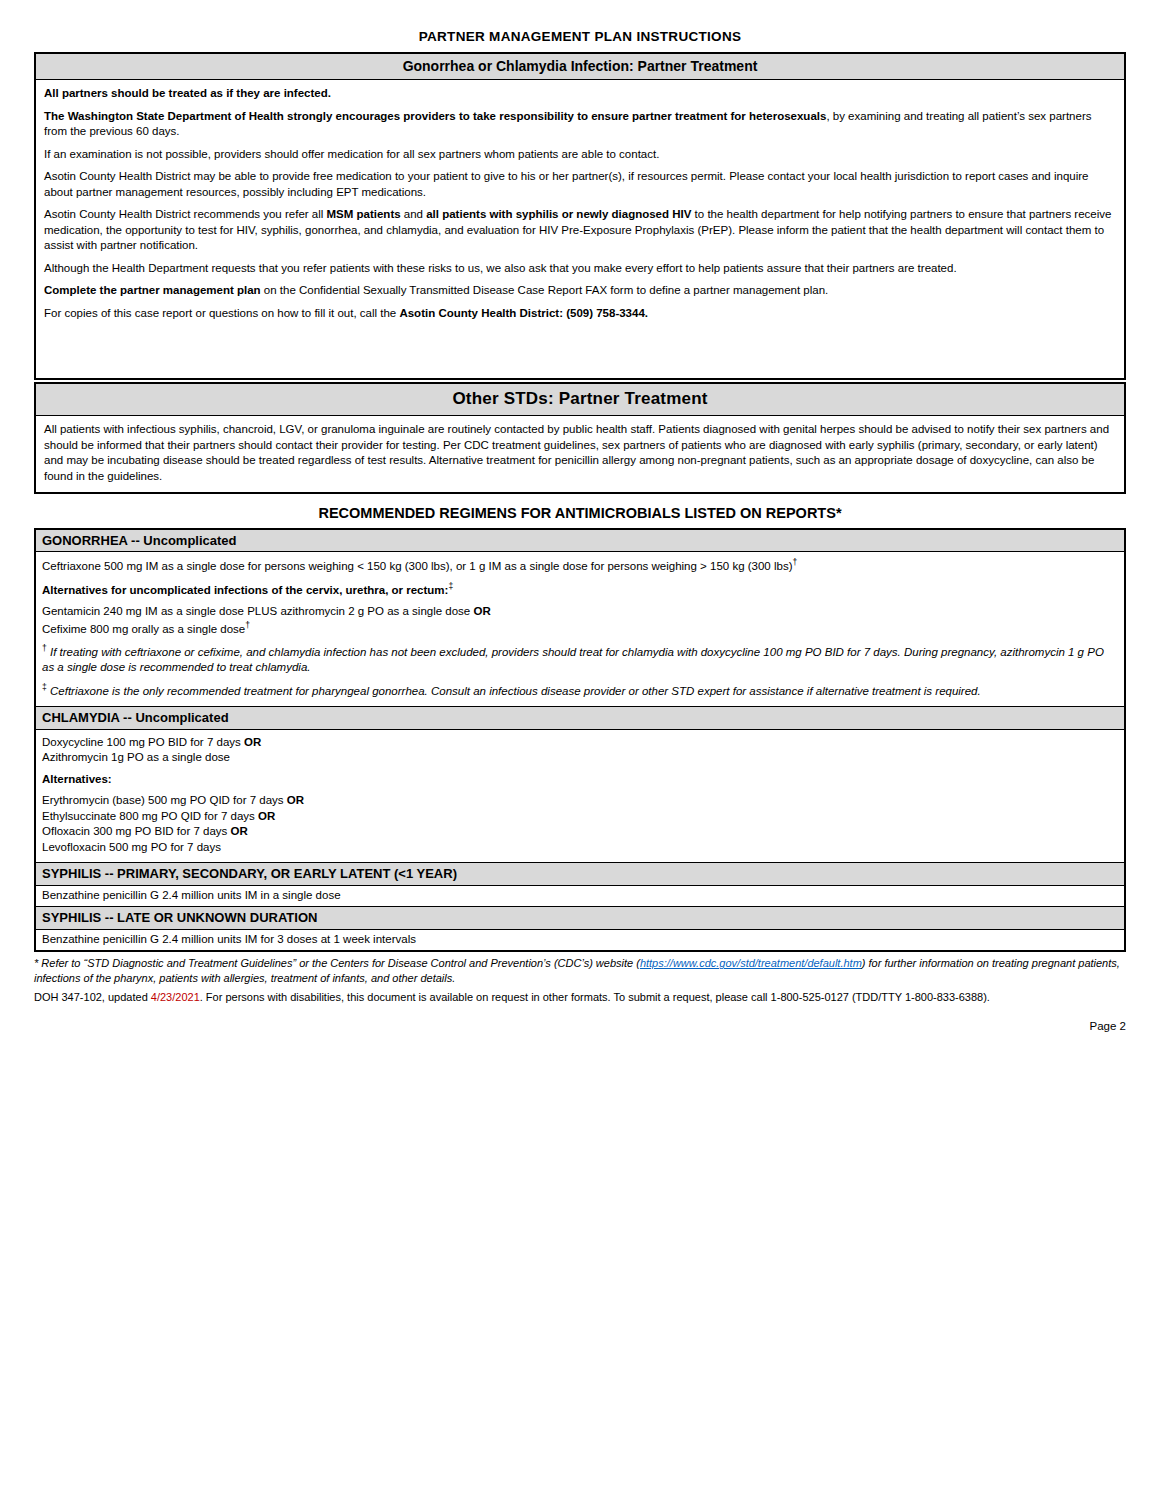PARTNER MANAGEMENT PLAN INSTRUCTIONS
Gonorrhea or Chlamydia Infection: Partner Treatment
All partners should be treated as if they are infected.
The Washington State Department of Health strongly encourages providers to take responsibility to ensure partner treatment for heterosexuals, by examining and treating all patient’s sex partners from the previous 60 days.
If an examination is not possible, providers should offer medication for all sex partners whom patients are able to contact.
Asotin County Health District may be able to provide free medication to your patient to give to his or her partner(s), if resources permit. Please contact your local health jurisdiction to report cases and inquire about partner management resources, possibly including EPT medications.
Asotin County Health District recommends you refer all MSM patients and all patients with syphilis or newly diagnosed HIV to the health department for help notifying partners to ensure that partners receive medication, the opportunity to test for HIV, syphilis, gonorrhea, and chlamydia, and evaluation for HIV Pre-Exposure Prophylaxis (PrEP). Please inform the patient that the health department will contact them to assist with partner notification.
Although the Health Department requests that you refer patients with these risks to us, we also ask that you make every effort to help patients assure that their partners are treated.
Complete the partner management plan on the Confidential Sexually Transmitted Disease Case Report FAX form to define a partner management plan.
For copies of this case report or questions on how to fill it out, call the Asotin County Health District: (509) 758-3344.
Other STDs: Partner Treatment
All patients with infectious syphilis, chancroid, LGV, or granuloma inguinale are routinely contacted by public health staff. Patients diagnosed with genital herpes should be advised to notify their sex partners and should be informed that their partners should contact their provider for testing. Per CDC treatment guidelines, sex partners of patients who are diagnosed with early syphilis (primary, secondary, or early latent) and may be incubating disease should be treated regardless of test results. Alternative treatment for penicillin allergy among non-pregnant patients, such as an appropriate dosage of doxycycline, can also be found in the guidelines.
RECOMMENDED REGIMENS FOR ANTIMICROBIALS LISTED ON REPORTS*
GONORRHEA -- Uncomplicated
Ceftriaxone 500 mg IM as a single dose for persons weighing < 150 kg (300 lbs), or 1 g IM as a single dose for persons weighing > 150 kg (300 lbs)†
Alternatives for uncomplicated infections of the cervix, urethra, or rectum:‡
Gentamicin 240 mg IM as a single dose PLUS azithromycin 2 g PO as a single dose OR
Cefixime 800 mg orally as a single dose†
† If treating with ceftriaxone or cefixime, and chlamydia infection has not been excluded, providers should treat for chlamydia with doxycycline 100 mg PO BID for 7 days. During pregnancy, azithromycin 1 g PO as a single dose is recommended to treat chlamydia.
‡ Ceftriaxone is the only recommended treatment for pharyngeal gonorrhea. Consult an infectious disease provider or other STD expert for assistance if alternative treatment is required.
CHLAMYDIA -- Uncomplicated
Doxycycline 100 mg PO BID for 7 days OR
Azithromycin 1g PO as a single dose
Alternatives:
Erythromycin (base) 500 mg PO QID for 7 days OR
Ethylsuccinate 800 mg PO QID for 7 days OR
Ofloxacin 300 mg PO BID for 7 days OR
Levofloxacin 500 mg PO for 7 days
SYPHILIS -- PRIMARY, SECONDARY, OR EARLY LATENT (<1 YEAR)
Benzathine penicillin G 2.4 million units IM in a single dose
SYPHILIS -- LATE OR UNKNOWN DURATION
Benzathine penicillin G 2.4 million units IM for 3 doses at 1 week intervals
* Refer to “STD Diagnostic and Treatment Guidelines” or the Centers for Disease Control and Prevention’s (CDC’s) website (https://www.cdc.gov/std/treatment/default.htm) for further information on treating pregnant patients, infections of the pharynx, patients with allergies, treatment of infants, and other details.
DOH 347-102, updated 4/23/2021. For persons with disabilities, this document is available on request in other formats. To submit a request, please call 1-800-525-0127 (TDD/TTY 1-800-833-6388).
Page 2